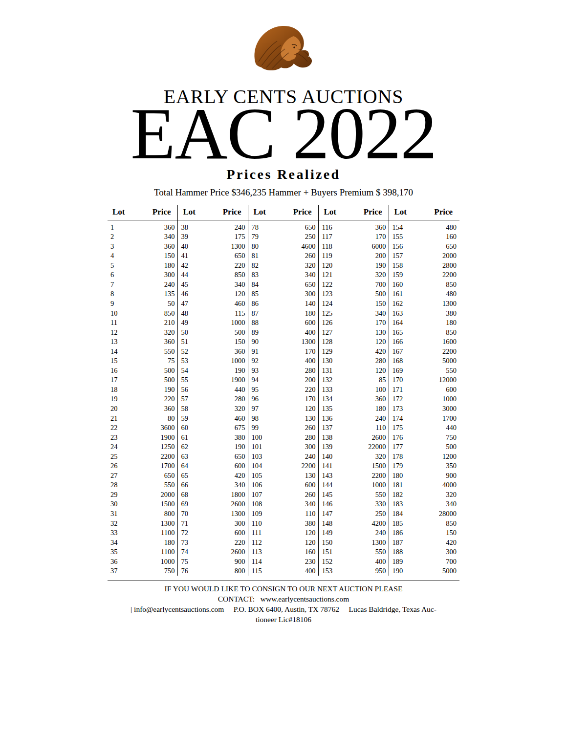EARLY CENTS AUCTIONS
EAC 2022
Prices Realized
Total Hammer Price $346,235 Hammer + Buyers Premium $ 398,170
| Lot | Price | Lot | Price | Lot | Price | Lot | Price | Lot | Price |
| --- | --- | --- | --- | --- | --- | --- | --- | --- | --- |
| 1 | 360 | 38 | 240 | 78 | 650 | 116 | 360 | 154 | 480 |
| 2 | 340 | 39 | 175 | 79 | 250 | 117 | 170 | 155 | 160 |
| 3 | 360 | 40 | 1300 | 80 | 4600 | 118 | 6000 | 156 | 650 |
| 4 | 150 | 41 | 650 | 81 | 260 | 119 | 200 | 157 | 2000 |
| 5 | 180 | 42 | 220 | 82 | 320 | 120 | 190 | 158 | 2800 |
| 6 | 300 | 44 | 850 | 83 | 340 | 121 | 320 | 159 | 2200 |
| 7 | 240 | 45 | 340 | 84 | 650 | 122 | 700 | 160 | 850 |
| 8 | 135 | 46 | 120 | 85 | 300 | 123 | 500 | 161 | 480 |
| 9 | 50 | 47 | 460 | 86 | 140 | 124 | 150 | 162 | 1300 |
| 10 | 850 | 48 | 115 | 87 | 180 | 125 | 340 | 163 | 380 |
| 11 | 210 | 49 | 1000 | 88 | 600 | 126 | 170 | 164 | 180 |
| 12 | 320 | 50 | 500 | 89 | 400 | 127 | 130 | 165 | 850 |
| 13 | 360 | 51 | 150 | 90 | 1300 | 128 | 120 | 166 | 1600 |
| 14 | 550 | 52 | 360 | 91 | 170 | 129 | 420 | 167 | 2200 |
| 15 | 75 | 53 | 1000 | 92 | 400 | 130 | 280 | 168 | 5000 |
| 16 | 500 | 54 | 190 | 93 | 280 | 131 | 120 | 169 | 550 |
| 17 | 500 | 55 | 1900 | 94 | 200 | 132 | 85 | 170 | 12000 |
| 18 | 190 | 56 | 440 | 95 | 220 | 133 | 100 | 171 | 600 |
| 19 | 220 | 57 | 280 | 96 | 170 | 134 | 360 | 172 | 1000 |
| 20 | 360 | 58 | 320 | 97 | 120 | 135 | 180 | 173 | 3000 |
| 21 | 80 | 59 | 460 | 98 | 130 | 136 | 240 | 174 | 1700 |
| 22 | 3600 | 60 | 675 | 99 | 260 | 137 | 110 | 175 | 440 |
| 23 | 1900 | 61 | 380 | 100 | 280 | 138 | 2600 | 176 | 750 |
| 24 | 1250 | 62 | 190 | 101 | 300 | 139 | 22000 | 177 | 500 |
| 25 | 2200 | 63 | 650 | 103 | 240 | 140 | 320 | 178 | 1200 |
| 26 | 1700 | 64 | 600 | 104 | 2200 | 141 | 1500 | 179 | 350 |
| 27 | 650 | 65 | 420 | 105 | 130 | 143 | 2200 | 180 | 900 |
| 28 | 550 | 66 | 340 | 106 | 600 | 144 | 1000 | 181 | 4000 |
| 29 | 2000 | 68 | 1800 | 107 | 260 | 145 | 550 | 182 | 320 |
| 30 | 1500 | 69 | 2600 | 108 | 340 | 146 | 330 | 183 | 340 |
| 31 | 800 | 70 | 1300 | 109 | 110 | 147 | 250 | 184 | 28000 |
| 32 | 1300 | 71 | 300 | 110 | 380 | 148 | 4200 | 185 | 850 |
| 33 | 1100 | 72 | 600 | 111 | 120 | 149 | 240 | 186 | 150 |
| 34 | 180 | 73 | 220 | 112 | 120 | 150 | 1300 | 187 | 420 |
| 35 | 1100 | 74 | 2600 | 113 | 160 | 151 | 550 | 188 | 300 |
| 36 | 1000 | 75 | 900 | 114 | 230 | 152 | 400 | 189 | 700 |
| 37 | 750 | 76 | 800 | 115 | 400 | 153 | 950 | 190 | 5000 |
IF YOU WOULD LIKE TO CONSIGN TO OUR NEXT AUCTION PLEASE CONTACT: www.earlycentsauctions.com | info@earlycentsauctions.com P.O. BOX 6400, Austin, TX 78762 Lucas Baldridge, Texas Auc- tioneer Lic#18106